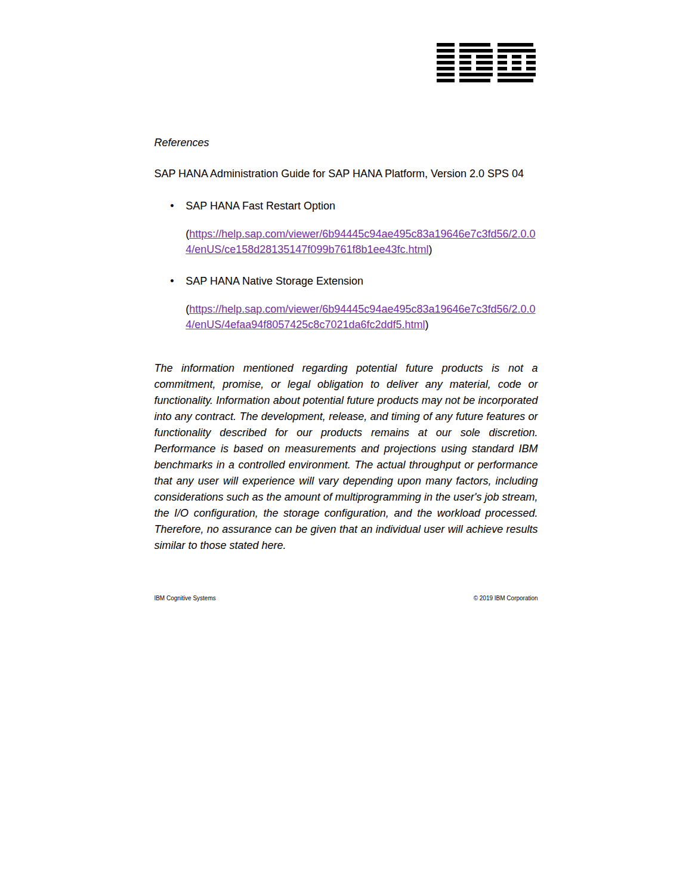References
SAP HANA Administration Guide for SAP HANA Platform, Version 2.0 SPS 04
SAP HANA Fast Restart Option
(https://help.sap.com/viewer/6b94445c94ae495c83a19646e7c3fd56/2.0.04/enUS/ce158d28135147f099b761f8b1ee43fc.html)
SAP HANA Native Storage Extension
(https://help.sap.com/viewer/6b94445c94ae495c83a19646e7c3fd56/2.0.04/enUS/4efaa94f8057425c8c7021da6fc2ddf5.html)
The information mentioned regarding potential future products is not a commitment, promise, or legal obligation to deliver any material, code or functionality. Information about potential future products may not be incorporated into any contract. The development, release, and timing of any future features or functionality described for our products remains at our sole discretion. Performance is based on measurements and projections using standard IBM benchmarks in a controlled environment. The actual throughput or performance that any user will experience will vary depending upon many factors, including considerations such as the amount of multiprogramming in the user's job stream, the I/O configuration, the storage configuration, and the workload processed. Therefore, no assurance can be given that an individual user will achieve results similar to those stated here.
IBM Cognitive Systems © 2019 IBM Corporation